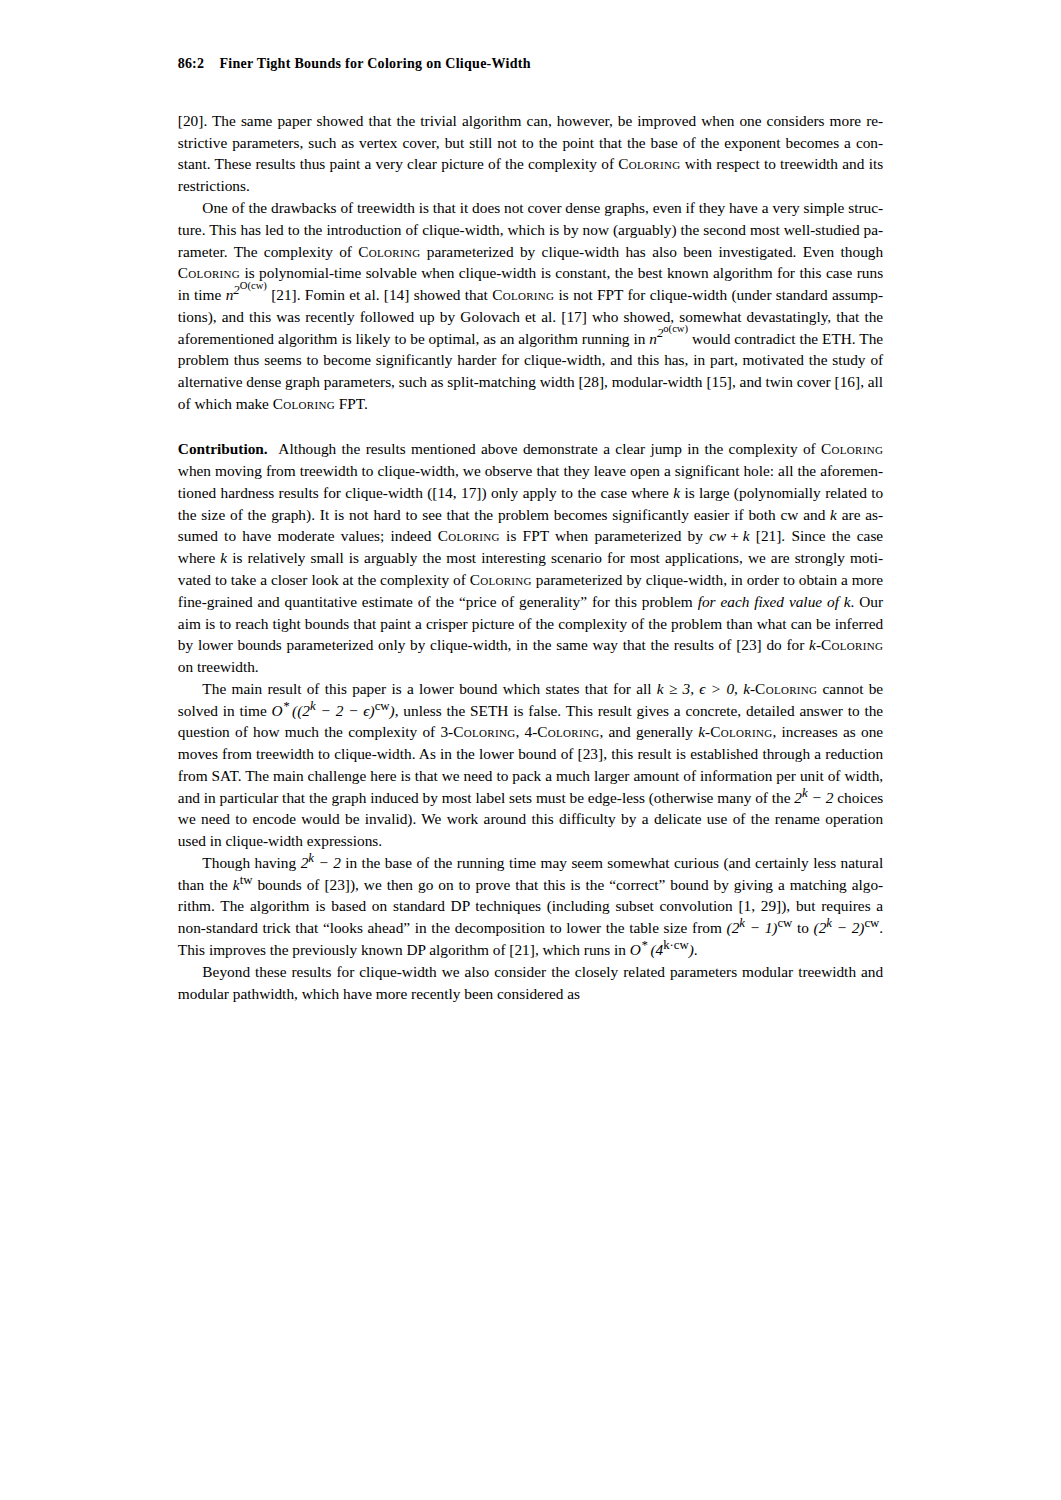86:2 Finer Tight Bounds for Coloring on Clique-Width
[20]. The same paper showed that the trivial algorithm can, however, be improved when one considers more restrictive parameters, such as vertex cover, but still not to the point that the base of the exponent becomes a constant. These results thus paint a very clear picture of the complexity of Coloring with respect to treewidth and its restrictions.
One of the drawbacks of treewidth is that it does not cover dense graphs, even if they have a very simple structure. This has led to the introduction of clique-width, which is by now (arguably) the second most well-studied parameter. The complexity of Coloring parameterized by clique-width has also been investigated. Even though Coloring is polynomial-time solvable when clique-width is constant, the best known algorithm for this case runs in time n2O(cw) [21]. Fomin et al. [14] showed that Coloring is not FPT for clique-width (under standard assumptions), and this was recently followed up by Golovach et al. [17] who showed, somewhat devastatingly, that the aforementioned algorithm is likely to be optimal, as an algorithm running in n2o(cw) would contradict the ETH. The problem thus seems to become significantly harder for clique-width, and this has, in part, motivated the study of alternative dense graph parameters, such as split-matching width [28], modular-width [15], and twin cover [16], all of which make Coloring FPT.
Contribution.
Although the results mentioned above demonstrate a clear jump in the complexity of Coloring when moving from treewidth to clique-width, we observe that they leave open a significant hole: all the aforementioned hardness results for clique-width ([14, 17]) only apply to the case where k is large (polynomially related to the size of the graph). It is not hard to see that the problem becomes significantly easier if both cw and k are assumed to have moderate values; indeed Coloring is FPT when parameterized by cw + k [21]. Since the case where k is relatively small is arguably the most interesting scenario for most applications, we are strongly motivated to take a closer look at the complexity of Coloring parameterized by clique-width, in order to obtain a more fine-grained and quantitative estimate of the “price of generality” for this problem for each fixed value of k. Our aim is to reach tight bounds that paint a crisper picture of the complexity of the problem than what can be inferred by lower bounds parameterized only by clique-width, in the same way that the results of [23] do for k-Coloring on treewidth.
The main result of this paper is a lower bound which states that for all k ≥ 3, ϵ > 0, k-Coloring cannot be solved in time O* ((2k − 2 − ϵ)cw), unless the SETH is false. This result gives a concrete, detailed answer to the question of how much the complexity of 3-Coloring, 4-Coloring, and generally k-Coloring, increases as one moves from treewidth to clique-width. As in the lower bound of [23], this result is established through a reduction from SAT. The main challenge here is that we need to pack a much larger amount of information per unit of width, and in particular that the graph induced by most label sets must be edge-less (otherwise many of the 2k − 2 choices we need to encode would be invalid). We work around this difficulty by a delicate use of the rename operation used in clique-width expressions.
Though having 2k − 2 in the base of the running time may seem somewhat curious (and certainly less natural than the ktw bounds of [23]), we then go on to prove that this is the “correct” bound by giving a matching algorithm. The algorithm is based on standard DP techniques (including subset convolution [1, 29]), but requires a non-standard trick that “looks ahead” in the decomposition to lower the table size from (2k − 1)cw to (2k − 2)cw. This improves the previously known DP algorithm of [21], which runs in O* (4k·cw).
Beyond these results for clique-width we also consider the closely related parameters modular treewidth and modular pathwidth, which have more recently been considered as